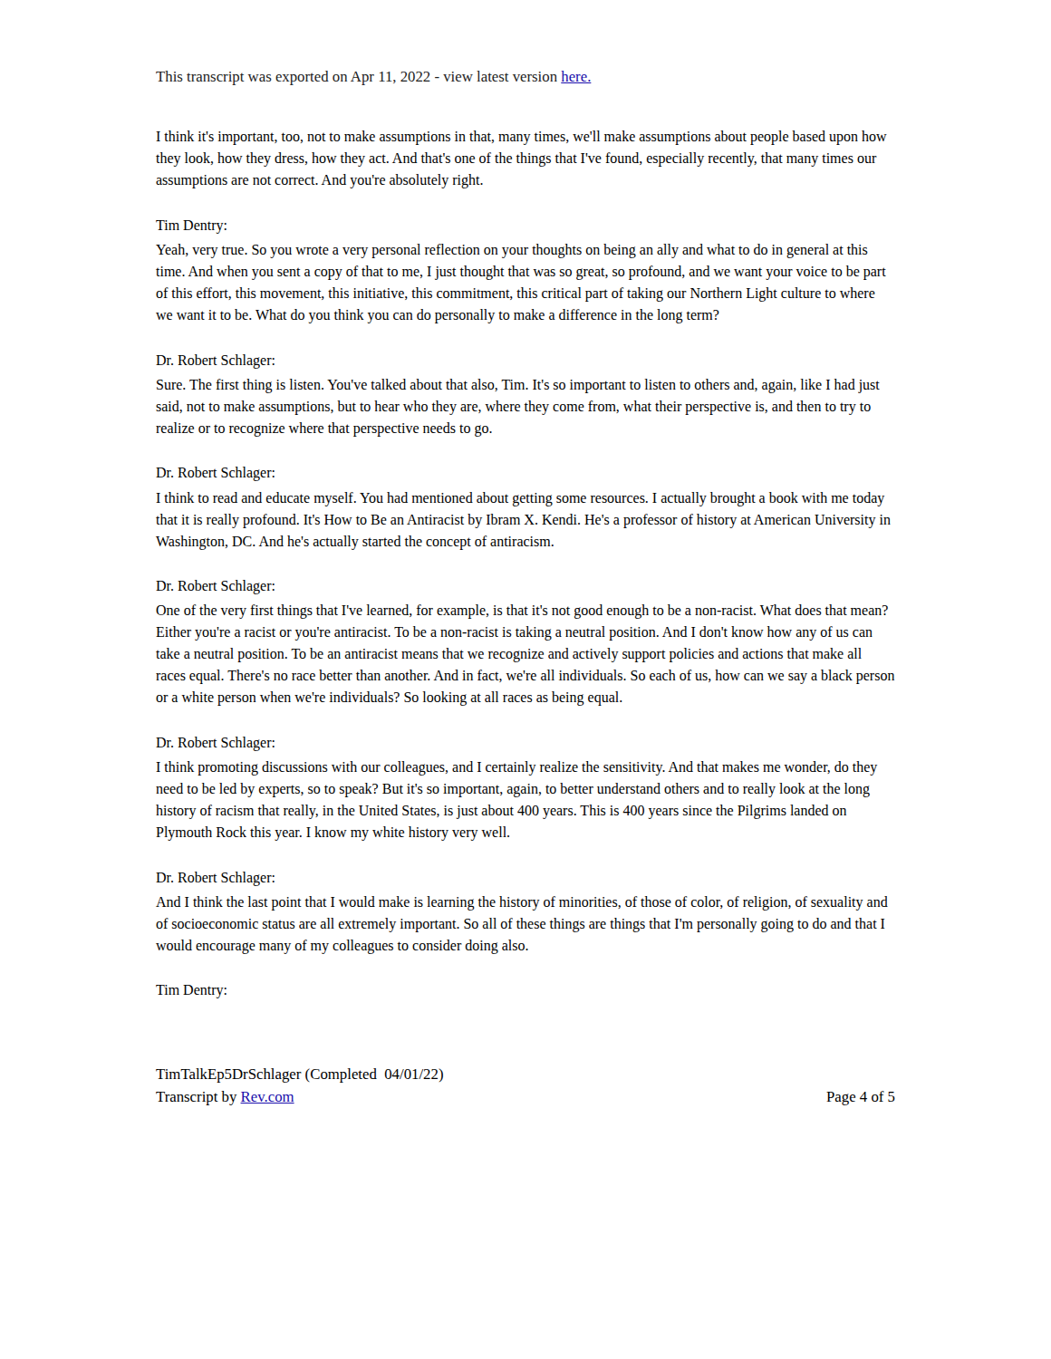This transcript was exported on Apr 11, 2022 - view latest version here.
I think it's important, too, not to make assumptions in that, many times, we'll make assumptions about people based upon how they look, how they dress, how they act. And that's one of the things that I've found, especially recently, that many times our assumptions are not correct. And you're absolutely right.
Tim Dentry:
Yeah, very true. So you wrote a very personal reflection on your thoughts on being an ally and what to do in general at this time. And when you sent a copy of that to me, I just thought that was so great, so profound, and we want your voice to be part of this effort, this movement, this initiative, this commitment, this critical part of taking our Northern Light culture to where we want it to be. What do you think you can do personally to make a difference in the long term?
Dr. Robert Schlager:
Sure. The first thing is listen. You've talked about that also, Tim. It's so important to listen to others and, again, like I had just said, not to make assumptions, but to hear who they are, where they come from, what their perspective is, and then to try to realize or to recognize where that perspective needs to go.
Dr. Robert Schlager:
I think to read and educate myself. You had mentioned about getting some resources. I actually brought a book with me today that it is really profound. It's How to Be an Antiracist by Ibram X. Kendi. He's a professor of history at American University in Washington, DC. And he's actually started the concept of antiracism.
Dr. Robert Schlager:
One of the very first things that I've learned, for example, is that it's not good enough to be a non-racist. What does that mean? Either you're a racist or you're antiracist. To be a non-racist is taking a neutral position. And I don't know how any of us can take a neutral position. To be an antiracist means that we recognize and actively support policies and actions that make all races equal. There's no race better than another. And in fact, we're all individuals. So each of us, how can we say a black person or a white person when we're individuals? So looking at all races as being equal.
Dr. Robert Schlager:
I think promoting discussions with our colleagues, and I certainly realize the sensitivity. And that makes me wonder, do they need to be led by experts, so to speak? But it's so important, again, to better understand others and to really look at the long history of racism that really, in the United States, is just about 400 years. This is 400 years since the Pilgrims landed on Plymouth Rock this year. I know my white history very well.
Dr. Robert Schlager:
And I think the last point that I would make is learning the history of minorities, of those of color, of religion, of sexuality and of socioeconomic status are all extremely important. So all of these things are things that I'm personally going to do and that I would encourage many of my colleagues to consider doing also.
Tim Dentry:
TimTalkEp5DrSchlager (Completed 04/01/22)
Transcript by Rev.com
Page 4 of 5